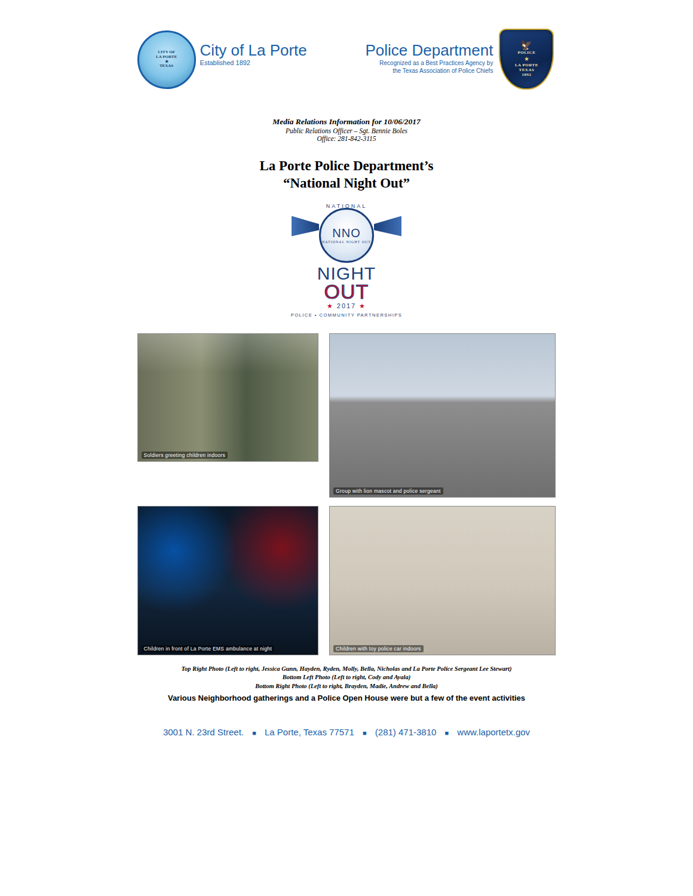CITY OF
LA PORTE
★
TEXAS
City of La Porte
Established 1892
Police Department
Recognized as a Best Practices Agency by
the Texas Association of Police Chiefs
🦅
POLICE
★
LA PORTE
TEXAS
1892
Media Relations Information for 10/06/2017
Public Relations Officer – Sgt. Bennie Boles
Office: 281-842-3115
La Porte Police Department’s
“National Night Out”
NATIONAL
NNO
NATIONAL NIGHT OUT
NIGHT
OUT
★ 2017 ★
POLICE • COMMUNITY PARTNERSHIPS
Soldiers greeting children indoors
Group with lion mascot and police sergeant
Children in front of La Porte EMS ambulance at night
Children with toy police car indoors
Top Right Photo (Left to right, Jessica Gunn, Hayden, Ryden, Molly, Bella, Nicholas and La Porte Police Sergeant Lee Stewart)
Bottom Left Photo (Left to right, Cody and Ayala)
Bottom Right Photo (Left to right, Brayden, Madie, Andrew and Bella)
Various Neighborhood gatherings and a Police Open House were but a few of the event activities
3001 N. 23rd Street. ■ La Porte, Texas 77571 ■ (281) 471-3810 ■ www.laportetx.gov